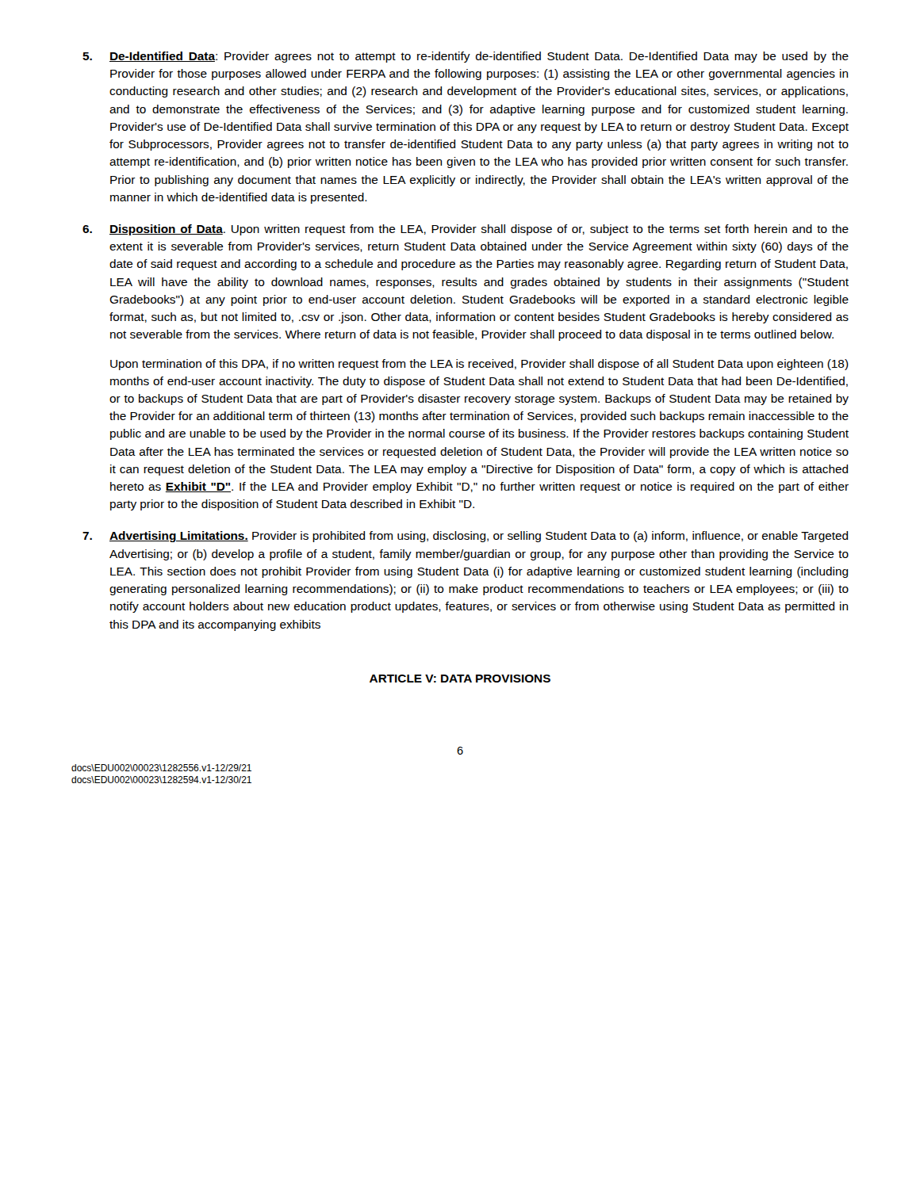De-Identified Data: Provider agrees not to attempt to re-identify de-identified Student Data. De-Identified Data may be used by the Provider for those purposes allowed under FERPA and the following purposes: (1) assisting the LEA or other governmental agencies in conducting research and other studies; and (2) research and development of the Provider's educational sites, services, or applications, and to demonstrate the effectiveness of the Services; and (3) for adaptive learning purpose and for customized student learning. Provider's use of De-Identified Data shall survive termination of this DPA or any request by LEA to return or destroy Student Data. Except for Subprocessors, Provider agrees not to transfer de-identified Student Data to any party unless (a) that party agrees in writing not to attempt re-identification, and (b) prior written notice has been given to the LEA who has provided prior written consent for such transfer. Prior to publishing any document that names the LEA explicitly or indirectly, the Provider shall obtain the LEA's written approval of the manner in which de-identified data is presented.
Disposition of Data. Upon written request from the LEA, Provider shall dispose of or, subject to the terms set forth herein and to the extent it is severable from Provider's services, return Student Data obtained under the Service Agreement within sixty (60) days of the date of said request and according to a schedule and procedure as the Parties may reasonably agree. Regarding return of Student Data, LEA will have the ability to download names, responses, results and grades obtained by students in their assignments ("Student Gradebooks") at any point prior to end-user account deletion. Student Gradebooks will be exported in a standard electronic legible format, such as, but not limited to, .csv or .json. Other data, information or content besides Student Gradebooks is hereby considered as not severable from the services. Where return of data is not feasible, Provider shall proceed to data disposal in te terms outlined below.
Upon termination of this DPA, if no written request from the LEA is received, Provider shall dispose of all Student Data upon eighteen (18) months of end-user account inactivity. The duty to dispose of Student Data shall not extend to Student Data that had been De-Identified, or to backups of Student Data that are part of Provider's disaster recovery storage system. Backups of Student Data may be retained by the Provider for an additional term of thirteen (13) months after termination of Services, provided such backups remain inaccessible to the public and are unable to be used by the Provider in the normal course of its business. If the Provider restores backups containing Student Data after the LEA has terminated the services or requested deletion of Student Data, the Provider will provide the LEA written notice so it can request deletion of the Student Data. The LEA may employ a "Directive for Disposition of Data" form, a copy of which is attached hereto as Exhibit "D". If the LEA and Provider employ Exhibit "D," no further written request or notice is required on the part of either party prior to the disposition of Student Data described in Exhibit "D.
Advertising Limitations. Provider is prohibited from using, disclosing, or selling Student Data to (a) inform, influence, or enable Targeted Advertising; or (b) develop a profile of a student, family member/guardian or group, for any purpose other than providing the Service to LEA. This section does not prohibit Provider from using Student Data (i) for adaptive learning or customized student learning (including generating personalized learning recommendations); or (ii) to make product recommendations to teachers or LEA employees; or (iii) to notify account holders about new education product updates, features, or services or from otherwise using Student Data as permitted in this DPA and its accompanying exhibits
ARTICLE V: DATA PROVISIONS
6
docs\EDU002\00023\1282556.v1-12/29/21
docs\EDU002\00023\1282594.v1-12/30/21